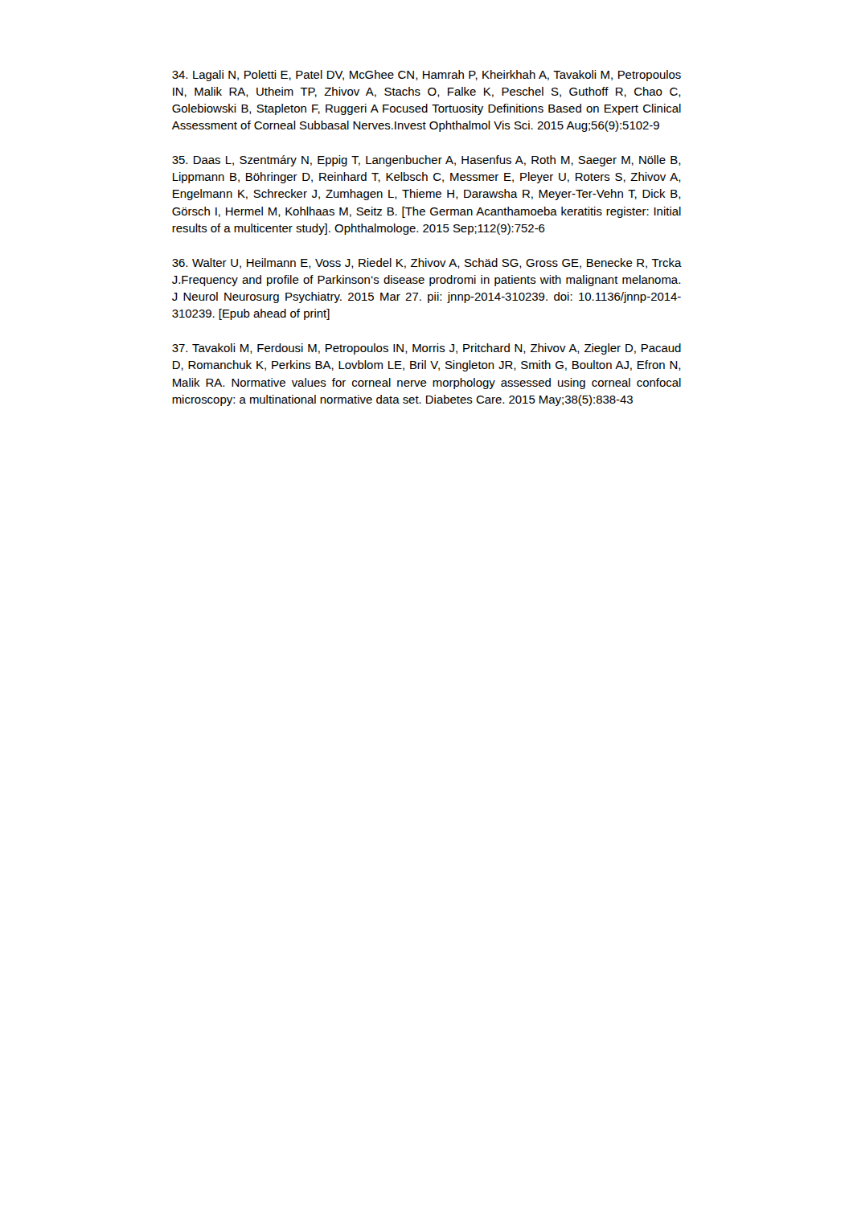34. Lagali N, Poletti E, Patel DV, McGhee CN, Hamrah P, Kheirkhah A, Tavakoli M, Petropoulos IN, Malik RA, Utheim TP, Zhivov A, Stachs O, Falke K, Peschel S, Guthoff R, Chao C, Golebiowski B, Stapleton F, Ruggeri A Focused Tortuosity Definitions Based on Expert Clinical Assessment of Corneal Subbasal Nerves.Invest Ophthalmol Vis Sci. 2015 Aug;56(9):5102-9
35. Daas L, Szentmáry N, Eppig T, Langenbucher A, Hasenfus A, Roth M, Saeger M, Nölle B, Lippmann B, Böhringer D, Reinhard T, Kelbsch C, Messmer E, Pleyer U, Roters S, Zhivov A, Engelmann K, Schrecker J, Zumhagen L, Thieme H, Darawsha R, Meyer-Ter-Vehn T, Dick B, Görsch I, Hermel M, Kohlhaas M, Seitz B. [The German Acanthamoeba keratitis register: Initial results of a multicenter study]. Ophthalmologe. 2015 Sep;112(9):752-6
36. Walter U, Heilmann E, Voss J, Riedel K, Zhivov A, Schäd SG, Gross GE, Benecke R, Trcka J.Frequency and profile of Parkinson‘s disease prodromi in patients with malignant melanoma. J Neurol Neurosurg Psychiatry. 2015 Mar 27. pii: jnnp-2014-310239. doi: 10.1136/jnnp-2014-310239. [Epub ahead of print]
37. Tavakoli M, Ferdousi M, Petropoulos IN, Morris J, Pritchard N, Zhivov A, Ziegler D, Pacaud D, Romanchuk K, Perkins BA, Lovblom LE, Bril V, Singleton JR, Smith G, Boulton AJ, Efron N, Malik RA. Normative values for corneal nerve morphology assessed using corneal confocal microscopy: a multinational normative data set. Diabetes Care. 2015 May;38(5):838-43